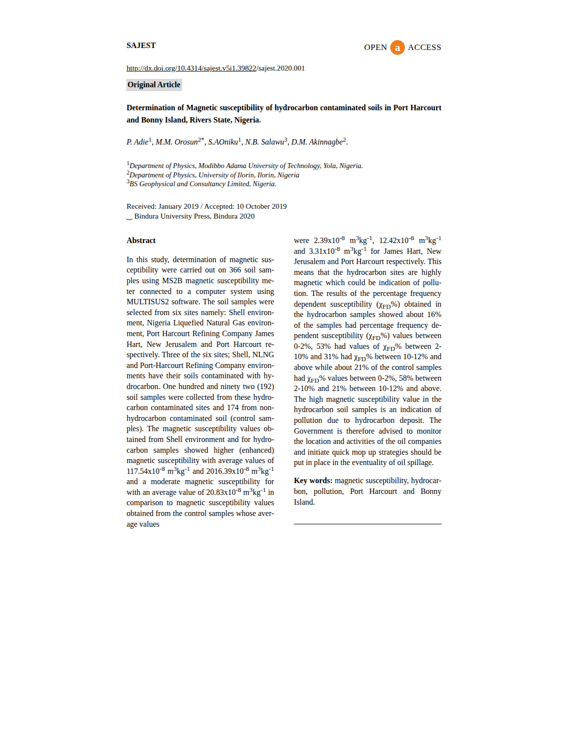SAJEST
OPEN ACCESS
http://dx.doi.org/10.4314/sajest.v5i1.39822/sajest.2020.001
Original Article
Determination of Magnetic susceptibility of hydrocarbon contaminated soils in Port Harcourt and Bonny Island, Rivers State, Nigeria.
P. Adie1, M.M. Orosun2*, S.AOniku1, N.B. Salawu3, D.M. Akinnagbe2.
1Department of Physics, Modibbo Adama University of Technology, Yola, Nigeria.
2Department of Physics, University of Ilorin, Ilorin, Nigeria
3BS Geophysical and Consultancy Limited, Nigeria.
Received: January 2019 / Accepted: 10 October 2019
‿ Bindura University Press, Bindura 2020
Abstract
In this study, determination of magnetic susceptibility were carried out on 366 soil samples using MS2B magnetic susceptibility meter connected to a computer system using MULTISUS2 software. The soil samples were selected from six sites namely: Shell environment, Nigeria Liquefied Natural Gas environment, Port Harcourt Refining Company James Hart, New Jerusalem and Port Harcourt respectively. Three of the six sites; Shell, NLNG and Port-Harcourt Refining Company environments have their soils contaminated with hydrocarbon. One hundred and ninety two (192) soil samples were collected from these hydrocarbon contaminated sites and 174 from non-hydrocarbon contaminated soil (control samples). The magnetic susceptibility values obtained from Shell environment and for hydrocarbon samples showed higher (enhanced) magnetic susceptibility with average values of 117.54x10-8 m3kg-1 and 2016.39x10-8 m3kg-1 and a moderate magnetic susceptibility for with an average value of 20.83x10-8 m3kg-1 in comparison to magnetic susceptibility values obtained from the control samples whose average values
were 2.39x10-8 m3kg-1, 12.42x10-8 m3kg-1 and 3.31x10-8 m3kg-1 for James Hart, New Jerusalem and Port Harcourt respectively. This means that the hydrocarbon sites are highly magnetic which could be indication of pollution. The results of the percentage frequency dependent susceptibility (χFD%) obtained in the hydrocarbon samples showed about 16% of the samples had percentage frequency dependent susceptibility (χFD%) values between 0-2%, 53% had values of χFD% between 2-10% and 31% had χFD% between 10-12% and above while about 21% of the control samples had χFD% values between 0-2%, 58% between 2-10% and 21% between 10-12% and above. The high magnetic susceptibility value in the hydrocarbon soil samples is an indication of pollution due to hydrocarbon deposit. The Government is therefore advised to monitor the location and activities of the oil companies and initiate quick mop up strategies should be put in place in the eventuality of oil spillage.
Key words: magnetic susceptibility, hydrocarbon, pollution, Port Harcourt and Bonny Island.